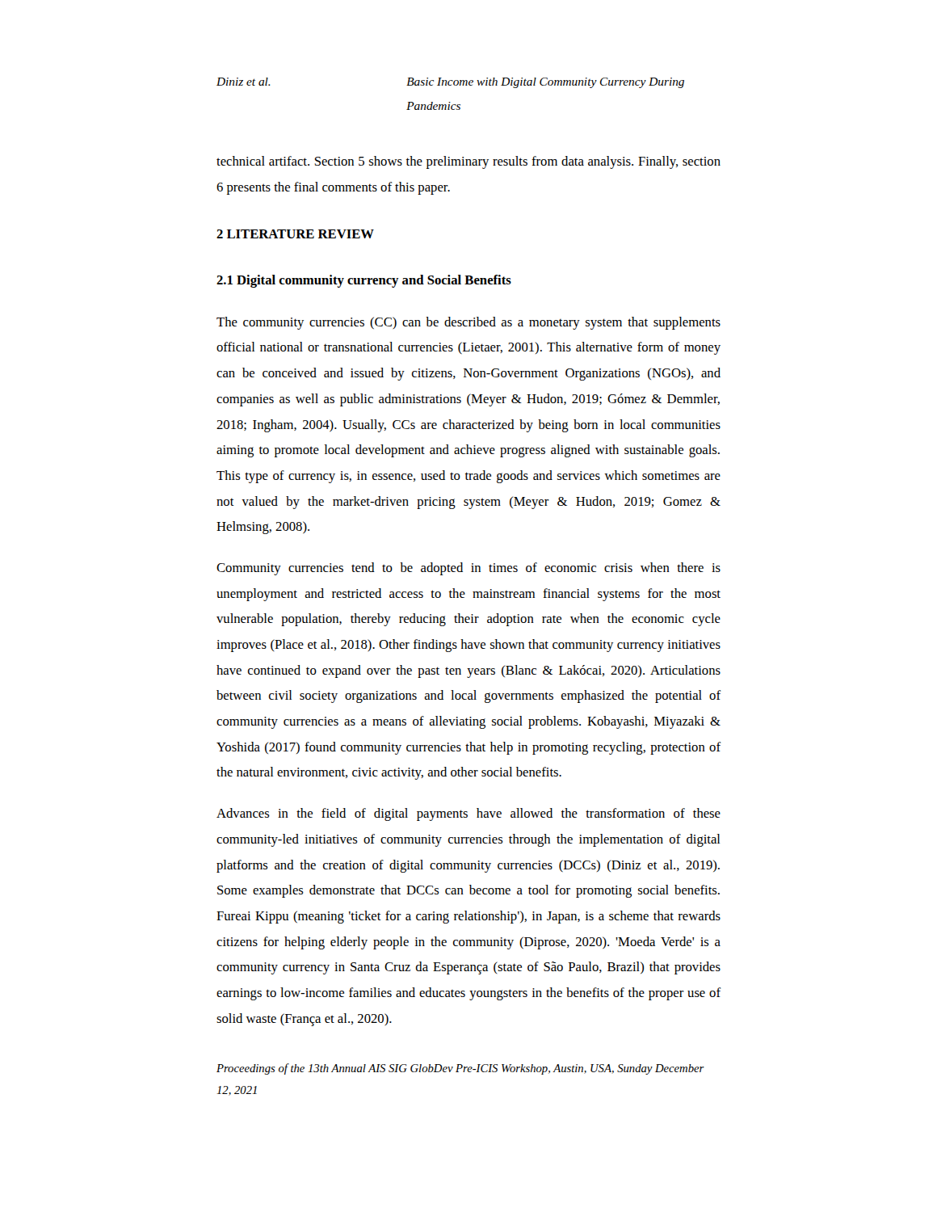Diniz et al. Basic Income with Digital Community Currency During Pandemics
technical artifact. Section 5 shows the preliminary results from data analysis. Finally, section 6 presents the final comments of this paper.
2 LITERATURE REVIEW
2.1 Digital community currency and Social Benefits
The community currencies (CC) can be described as a monetary system that supplements official national or transnational currencies (Lietaer, 2001). This alternative form of money can be conceived and issued by citizens, Non-Government Organizations (NGOs), and companies as well as public administrations (Meyer & Hudon, 2019; Gómez & Demmler, 2018; Ingham, 2004). Usually, CCs are characterized by being born in local communities aiming to promote local development and achieve progress aligned with sustainable goals. This type of currency is, in essence, used to trade goods and services which sometimes are not valued by the market-driven pricing system (Meyer & Hudon, 2019; Gomez & Helmsing, 2008).
Community currencies tend to be adopted in times of economic crisis when there is unemployment and restricted access to the mainstream financial systems for the most vulnerable population, thereby reducing their adoption rate when the economic cycle improves (Place et al., 2018). Other findings have shown that community currency initiatives have continued to expand over the past ten years (Blanc & Lakócai, 2020). Articulations between civil society organizations and local governments emphasized the potential of community currencies as a means of alleviating social problems. Kobayashi, Miyazaki & Yoshida (2017) found community currencies that help in promoting recycling, protection of the natural environment, civic activity, and other social benefits.
Advances in the field of digital payments have allowed the transformation of these community-led initiatives of community currencies through the implementation of digital platforms and the creation of digital community currencies (DCCs) (Diniz et al., 2019). Some examples demonstrate that DCCs can become a tool for promoting social benefits. Fureai Kippu (meaning 'ticket for a caring relationship'), in Japan, is a scheme that rewards citizens for helping elderly people in the community (Diprose, 2020). 'Moeda Verde' is a community currency in Santa Cruz da Esperança (state of São Paulo, Brazil) that provides earnings to low-income families and educates youngsters in the benefits of the proper use of solid waste (França et al., 2020).
Proceedings of the 13th Annual AIS SIG GlobDev Pre-ICIS Workshop, Austin, USA, Sunday December 12, 2021